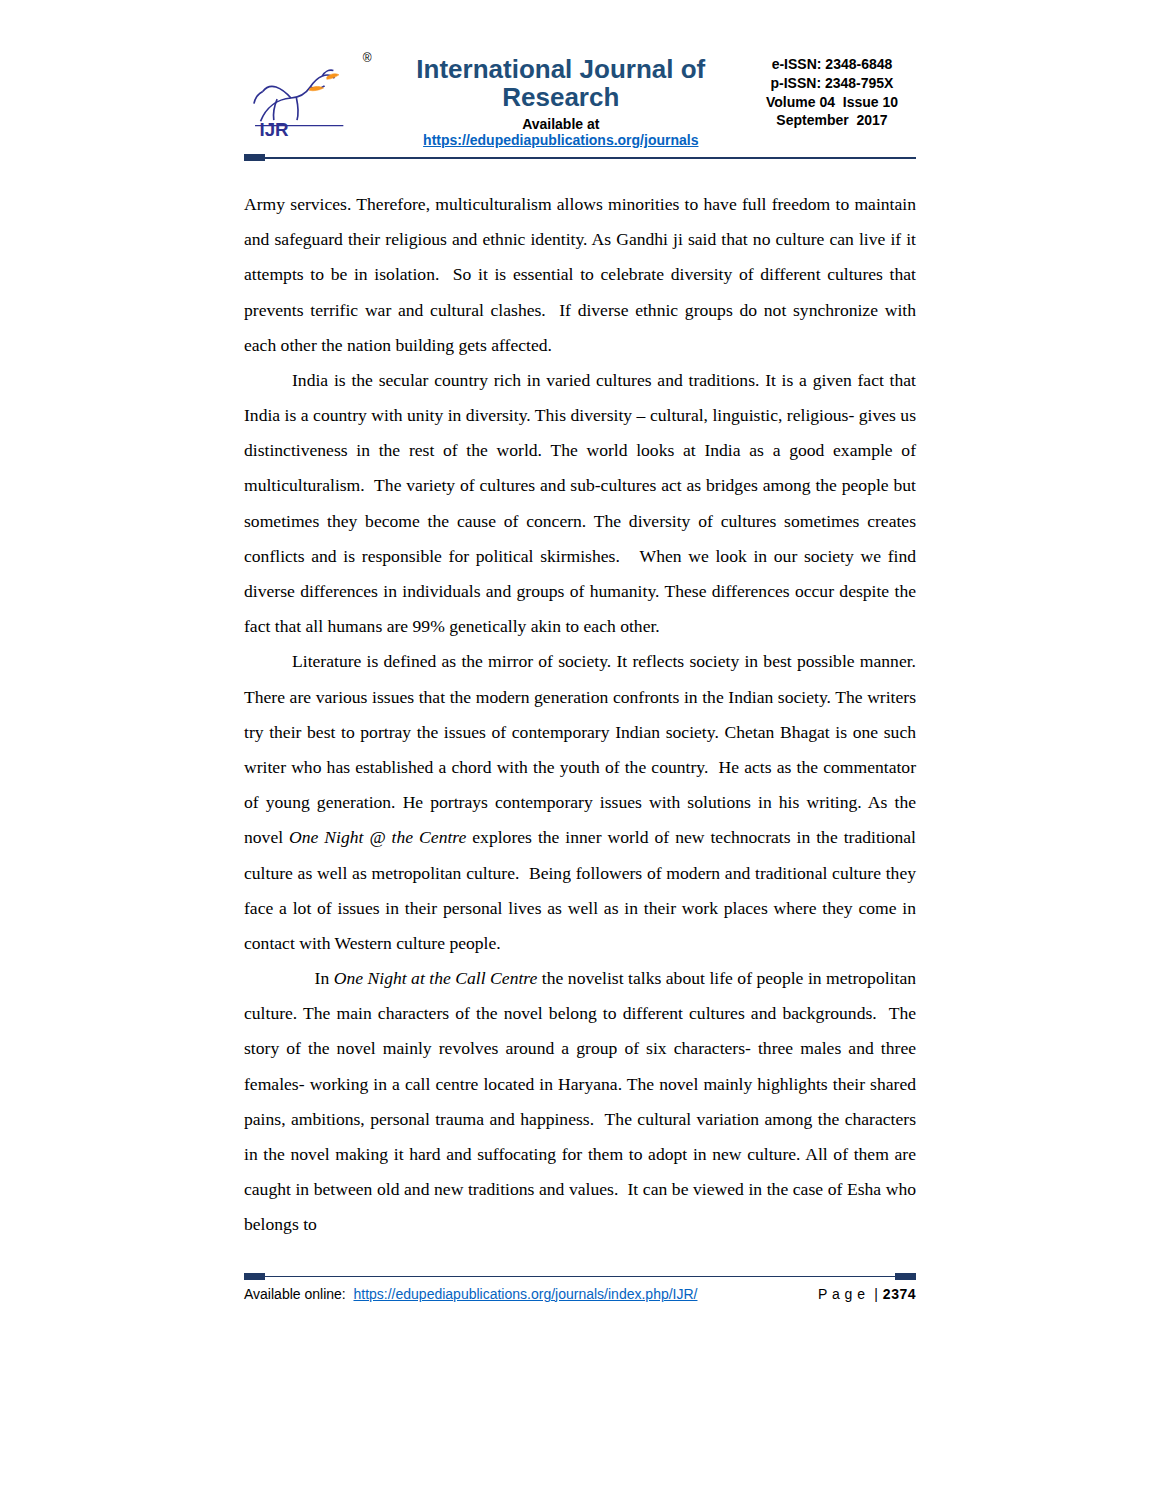® IJR
International Journal of Research
Available at https://edupediapublications.org/journals
e-ISSN: 2348-6848
p-ISSN: 2348-795X
Volume 04 Issue 10
September 2017
Army services. Therefore, multiculturalism allows minorities to have full freedom to maintain and safeguard their religious and ethnic identity. As Gandhi ji said that no culture can live if it attempts to be in isolation. So it is essential to celebrate diversity of different cultures that prevents terrific war and cultural clashes. If diverse ethnic groups do not synchronize with each other the nation building gets affected.
India is the secular country rich in varied cultures and traditions. It is a given fact that India is a country with unity in diversity. This diversity – cultural, linguistic, religious- gives us distinctiveness in the rest of the world. The world looks at India as a good example of multiculturalism. The variety of cultures and sub-cultures act as bridges among the people but sometimes they become the cause of concern. The diversity of cultures sometimes creates conflicts and is responsible for political skirmishes. When we look in our society we find diverse differences in individuals and groups of humanity. These differences occur despite the fact that all humans are 99% genetically akin to each other.
Literature is defined as the mirror of society. It reflects society in best possible manner. There are various issues that the modern generation confronts in the Indian society. The writers try their best to portray the issues of contemporary Indian society. Chetan Bhagat is one such writer who has established a chord with the youth of the country. He acts as the commentator of young generation. He portrays contemporary issues with solutions in his writing. As the novel One Night @ the Centre explores the inner world of new technocrats in the traditional culture as well as metropolitan culture. Being followers of modern and traditional culture they face a lot of issues in their personal lives as well as in their work places where they come in contact with Western culture people.
In One Night at the Call Centre the novelist talks about life of people in metropolitan culture. The main characters of the novel belong to different cultures and backgrounds. The story of the novel mainly revolves around a group of six characters- three males and three females- working in a call centre located in Haryana. The novel mainly highlights their shared pains, ambitions, personal trauma and happiness. The cultural variation among the characters in the novel making it hard and suffocating for them to adopt in new culture. All of them are caught in between old and new traditions and values. It can be viewed in the case of Esha who belongs to
Available online: https://edupediapublications.org/journals/index.php/IJR/
P a g e | 2374